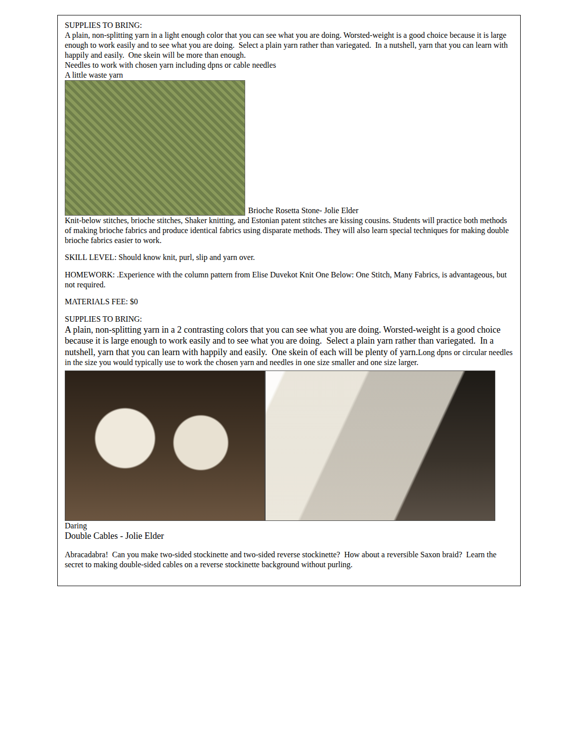SUPPLIES TO BRING:
A plain, non-splitting yarn in a light enough color that you can see what you are doing. Worsted-weight is a good choice because it is large enough to work easily and to see what you are doing. Select a plain yarn rather than variegated. In a nutshell, yarn that you can learn with happily and easily. One skein will be more than enough.
Needles to work with chosen yarn including dpns or cable needles
A little waste yarn
Brioche Rosetta Stone- Jolie Elder
Knit-below stitches, brioche stitches, Shaker knitting, and Estonian patent stitches are kissing cousins. Students will practice both methods of making brioche fabrics and produce identical fabrics using disparate methods. They will also learn special techniques for making double brioche fabrics easier to work.
SKILL LEVEL: Should know knit, purl, slip and yarn over.
HOMEWORK: .Experience with the column pattern from Elise Duvekot Knit One Below: One Stitch, Many Fabrics, is advantageous, but not required.
MATERIALS FEE: $0
SUPPLIES TO BRING:
A plain, non-splitting yarn in a 2 contrasting colors that you can see what you are doing. Worsted-weight is a good choice because it is large enough to work easily and to see what you are doing. Select a plain yarn rather than variegated. In a nutshell, yarn that you can learn with happily and easily. One skein of each will be plenty of yarn. Long dpns or circular needles in the size you would typically use to work the chosen yarn and needles in one size smaller and one size larger.
Daring
Double Cables - Jolie Elder
Abracadabra! Can you make two-sided stockinette and two-sided reverse stockinette? How about a reversible Saxon braid? Learn the secret to making double-sided cables on a reverse stockinette background without purling.